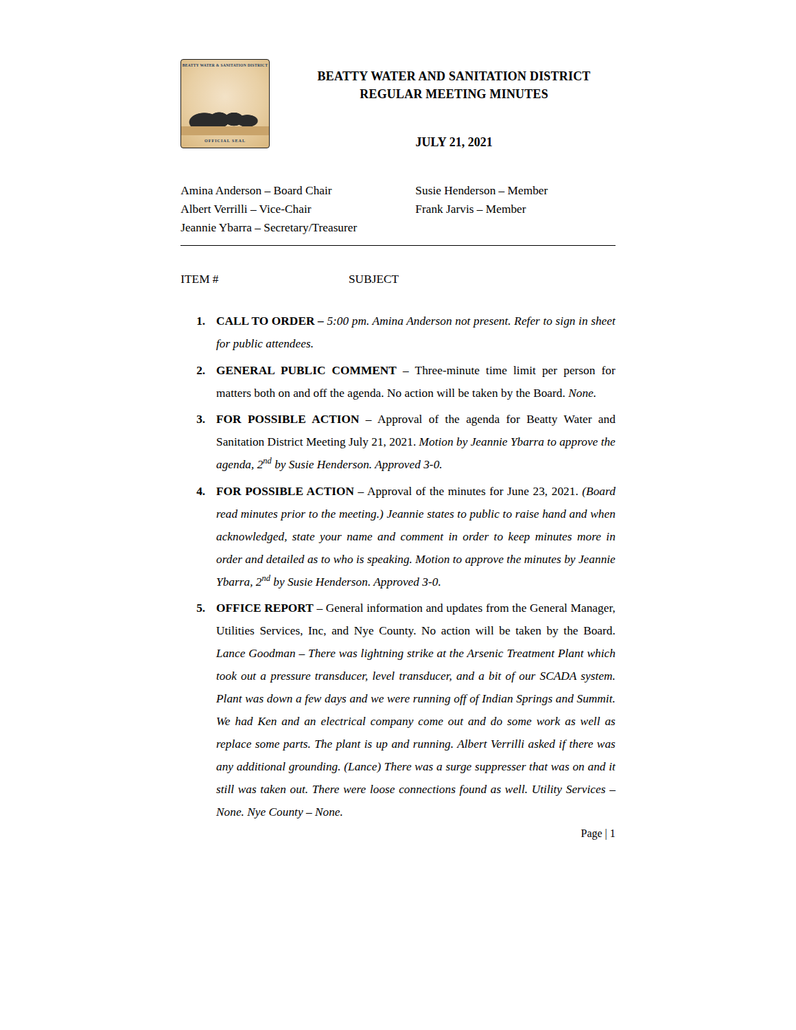BEATTY WATER & SANITATION DISTRICT
OFFICIAL SEAL
BEATTY WATER AND SANITATION DISTRICT
REGULAR MEETING MINUTES
JULY 21, 2021
| Amina Anderson – Board Chair | Susie Henderson – Member |
| Albert Verrilli – Vice-Chair | Frank Jarvis – Member |
| Jeannie Ybarra – Secretary/Treasurer | |
ITEM #
SUBJECT
Call to order – 5:00 pm. Amina Anderson not present. Refer to sign in sheet for public attendees.
General public comment – Three-minute time limit per person for matters both on and off the agenda. No action will be taken by the Board. None.
For possible action – Approval of the agenda for Beatty Water and Sanitation District Meeting July 21, 2021. Motion by Jeannie Ybarra to approve the agenda, 2nd by Susie Henderson. Approved 3-0.
For possible action – Approval of the minutes for June 23, 2021. (Board read minutes prior to the meeting.) Jeannie states to public to raise hand and when acknowledged, state your name and comment in order to keep minutes more in order and detailed as to who is speaking. Motion to approve the minutes by Jeannie Ybarra, 2nd by Susie Henderson. Approved 3-0.
Office report – General information and updates from the General Manager, Utilities Services, Inc, and Nye County. No action will be taken by the Board. Lance Goodman – There was lightning strike at the Arsenic Treatment Plant which took out a pressure transducer, level transducer, and a bit of our SCADA system. Plant was down a few days and we were running off of Indian Springs and Summit. We had Ken and an electrical company come out and do some work as well as replace some parts. The plant is up and running. Albert Verrilli asked if there was any additional grounding. (Lance) There was a surge suppresser that was on and it still was taken out. There were loose connections found as well. Utility Services – None. Nye County – None.
Page | 1